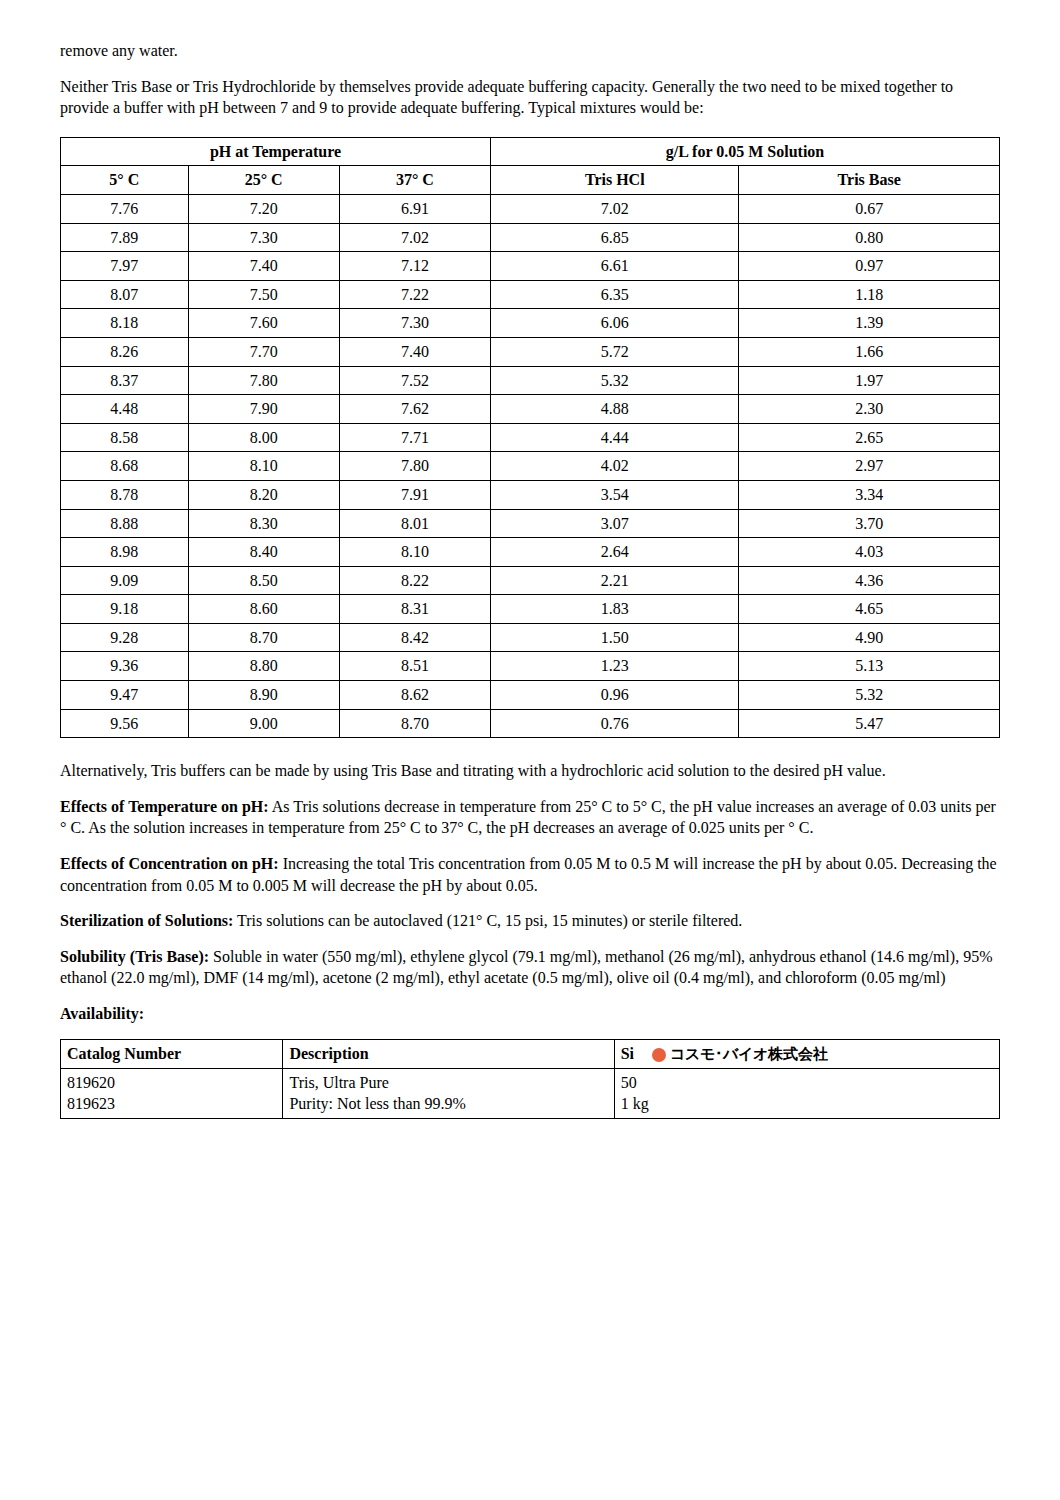remove any water.
Neither Tris Base or Tris Hydrochloride by themselves provide adequate buffering capacity. Generally the two need to be mixed together to provide a buffer with pH between 7 and 9 to provide adequate buffering. Typical mixtures would be:
| pH at Temperature | g/L for 0.05 M Solution |
| --- | --- |
| 5° C | 25° C | 37° C | Tris HCl | Tris Base |
| 7.76 | 7.20 | 6.91 | 7.02 | 0.67 |
| 7.89 | 7.30 | 7.02 | 6.85 | 0.80 |
| 7.97 | 7.40 | 7.12 | 6.61 | 0.97 |
| 8.07 | 7.50 | 7.22 | 6.35 | 1.18 |
| 8.18 | 7.60 | 7.30 | 6.06 | 1.39 |
| 8.26 | 7.70 | 7.40 | 5.72 | 1.66 |
| 8.37 | 7.80 | 7.52 | 5.32 | 1.97 |
| 4.48 | 7.90 | 7.62 | 4.88 | 2.30 |
| 8.58 | 8.00 | 7.71 | 4.44 | 2.65 |
| 8.68 | 8.10 | 7.80 | 4.02 | 2.97 |
| 8.78 | 8.20 | 7.91 | 3.54 | 3.34 |
| 8.88 | 8.30 | 8.01 | 3.07 | 3.70 |
| 8.98 | 8.40 | 8.10 | 2.64 | 4.03 |
| 9.09 | 8.50 | 8.22 | 2.21 | 4.36 |
| 9.18 | 8.60 | 8.31 | 1.83 | 4.65 |
| 9.28 | 8.70 | 8.42 | 1.50 | 4.90 |
| 9.36 | 8.80 | 8.51 | 1.23 | 5.13 |
| 9.47 | 8.90 | 8.62 | 0.96 | 5.32 |
| 9.56 | 9.00 | 8.70 | 0.76 | 5.47 |
Alternatively, Tris buffers can be made by using Tris Base and titrating with a hydrochloric acid solution to the desired pH value.
Effects of Temperature on pH: As Tris solutions decrease in temperature from 25° C to 5° C, the pH value increases an average of 0.03 units per ° C. As the solution increases in temperature from 25° C to 37° C, the pH decreases an average of 0.025 units per ° C.
Effects of Concentration on pH: Increasing the total Tris concentration from 0.05 M to 0.5 M will increase the pH by about 0.05. Decreasing the concentration from 0.05 M to 0.005 M will decrease the pH by about 0.05.
Sterilization of Solutions: Tris solutions can be autoclaved (121° C, 15 psi, 15 minutes) or sterile filtered.
Solubility (Tris Base): Soluble in water (550 mg/ml), ethylene glycol (79.1 mg/ml), methanol (26 mg/ml), anhydrous ethanol (14.6 mg/ml), 95% ethanol (22.0 mg/ml), DMF (14 mg/ml), acetone (2 mg/ml), ethyl acetate (0.5 mg/ml), olive oil (0.4 mg/ml), and chloroform (0.05 mg/ml)
Availability:
| Catalog Number | Description | Si コスモ･バイオ株式会社 |
| --- | --- | --- |
| 819620 819623 | Tris, Ultra Pure Purity: Not less than 99.9% | 50 1 kg |